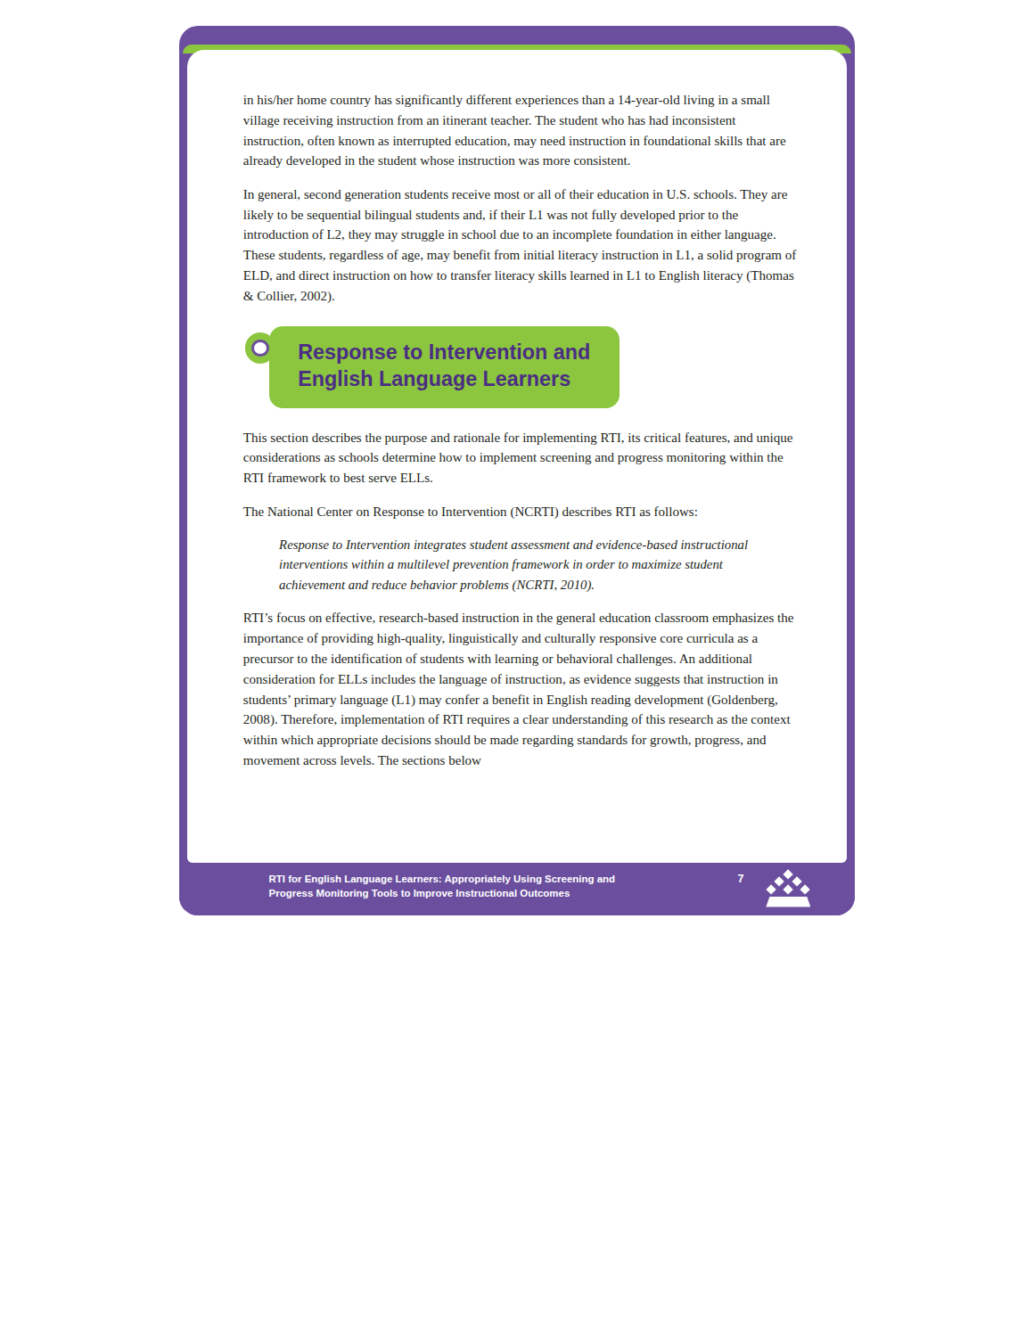in his/her home country has significantly different experiences than a 14-year-old living in a small village receiving instruction from an itinerant teacher. The student who has had inconsistent instruction, often known as interrupted education, may need instruction in foundational skills that are already developed in the student whose instruction was more consistent.
In general, second generation students receive most or all of their education in U.S. schools. They are likely to be sequential bilingual students and, if their L1 was not fully developed prior to the introduction of L2, they may struggle in school due to an incomplete foundation in either language. These students, regardless of age, may benefit from initial literacy instruction in L1, a solid program of ELD, and direct instruction on how to transfer literacy skills learned in L1 to English literacy (Thomas & Collier, 2002).
Response to Intervention and
English Language Learners
This section describes the purpose and rationale for implementing RTI, its critical features, and unique considerations as schools determine how to implement screening and progress monitoring within the RTI framework to best serve ELLs.
The National Center on Response to Intervention (NCRTI) describes RTI as follows:
Response to Intervention integrates student assessment and evidence-based instructional interventions within a multilevel prevention framework in order to maximize student achievement and reduce behavior problems (NCRTI, 2010).
RTI’s focus on effective, research-based instruction in the general education class­room emphasizes the importance of providing high-quality, linguistically and cultur­ally responsive core curricula as a precursor to the identification of students with learning or behavioral challenges. An additional consideration for ELLs includes the language of instruction, as evidence suggests that instruction in students’ primary language (L1) may confer a benefit in English reading development (Goldenberg, 2008). Therefore, implementation of RTI requires a clear understanding of this re­search as the context within which appropriate decisions should be made regarding standards for growth, progress, and movement across levels. The sections below
RTI for English Language Learners: Appropriately Using Screening and
Progress Monitoring Tools to Improve Instructional Outcomes
7